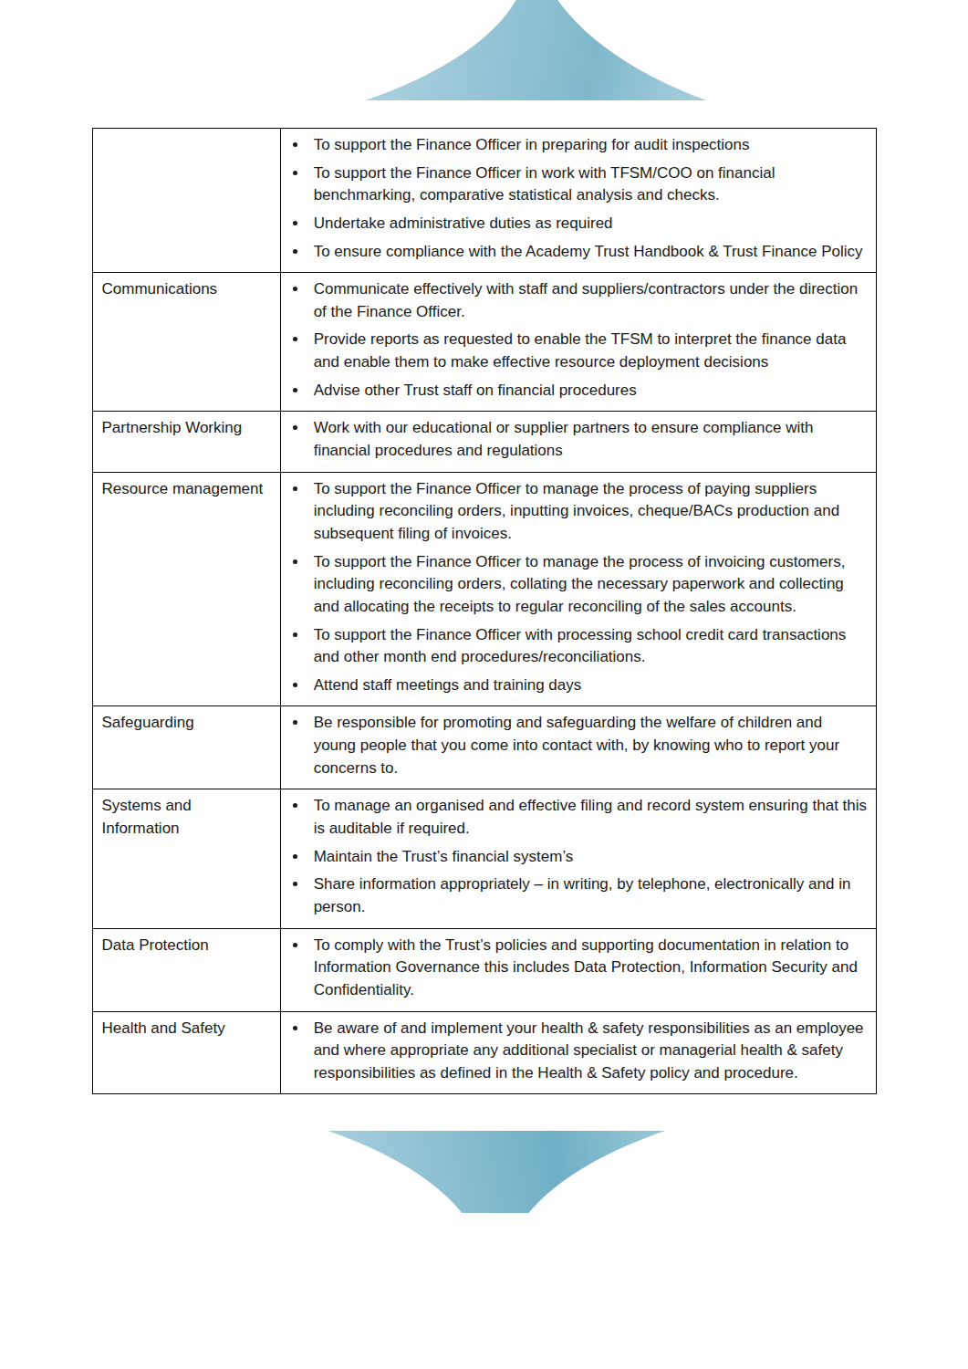| | To support the Finance Officer in preparing for audit inspections To support the Finance Officer in work with TFSM/COO on financial benchmarking, comparative statistical analysis and checks. Undertake administrative duties as required To ensure compliance with the Academy Trust Handbook & Trust Finance Policy |
| Communications | Communicate effectively with staff and suppliers/contractors under the direction of the Finance Officer. Provide reports as requested to enable the TFSM to interpret the finance data and enable them to make effective resource deployment decisions Advise other Trust staff on financial procedures |
| Partnership Working | Work with our educational or supplier partners to ensure compliance with financial procedures and regulations |
| Resource management | To support the Finance Officer to manage the process of paying suppliers including reconciling orders, inputting invoices, cheque/BACs production and subsequent filing of invoices. To support the Finance Officer to manage the process of invoicing customers, including reconciling orders, collating the necessary paperwork and collecting and allocating the receipts to regular reconciling of the sales accounts. To support the Finance Officer with processing school credit card transactions and other month end procedures/reconciliations. Attend staff meetings and training days |
| Safeguarding | Be responsible for promoting and safeguarding the welfare of children and young people that you come into contact with, by knowing who to report your concerns to. |
| Systems and Information | To manage an organised and effective filing and record system ensuring that this is auditable if required. Maintain the Trust’s financial system’s Share information appropriately – in writing, by telephone, electronically and in person. |
| Data Protection | To comply with the Trust’s policies and supporting documentation in relation to Information Governance this includes Data Protection, Information Security and Confidentiality. |
| Health and Safety | Be aware of and implement your health & safety responsibilities as an employee and where appropriate any additional specialist or managerial health & safety responsibilities as defined in the Health & Safety policy and procedure. |